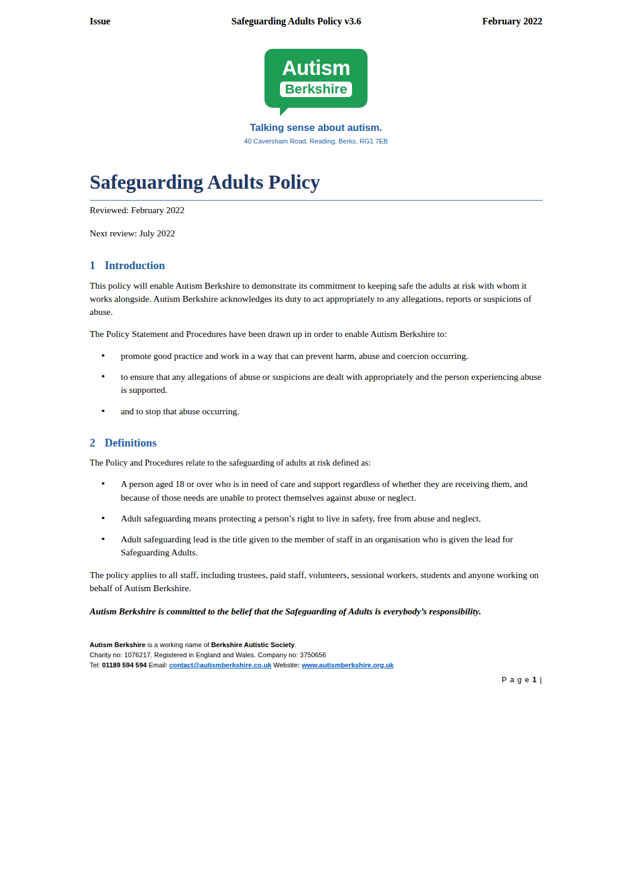Issue Safeguarding Adults Policy v3.6 February 2022
Autism Berkshire
Talking sense about autism.
40 Caversham Road, Reading, Berks, RG1 7EB
Safeguarding Adults Policy
Reviewed: February 2022
Next review: July 2022
1 Introduction
This policy will enable Autism Berkshire to demonstrate its commitment to keeping safe the adults at risk with whom it works alongside. Autism Berkshire acknowledges its duty to act appropriately to any allegations, reports or suspicions of abuse.
The Policy Statement and Procedures have been drawn up in order to enable Autism Berkshire to:
promote good practice and work in a way that can prevent harm, abuse and coercion occurring.
to ensure that any allegations of abuse or suspicions are dealt with appropriately and the person experiencing abuse is supported.
and to stop that abuse occurring.
2 Definitions
The Policy and Procedures relate to the safeguarding of adults at risk defined as:
A person aged 18 or over who is in need of care and support regardless of whether they are receiving them, and because of those needs are unable to protect themselves against abuse or neglect.
Adult safeguarding means protecting a person’s right to live in safety, free from abuse and neglect.
Adult safeguarding lead is the title given to the member of staff in an organisation who is given the lead for Safeguarding Adults.
The policy applies to all staff, including trustees, paid staff, volunteers, sessional workers, students and anyone working on behalf of Autism Berkshire.
Autism Berkshire is committed to the belief that the Safeguarding of Adults is everybody’s responsibility.
Autism Berkshire is a working name of Berkshire Autistic Society.
Charity no: 1076217. Registered in England and Wales. Company no: 3750656
Tel: 01189 594 594 Email: contact@autismberkshire.co.uk Website: www.autismberkshire.org.uk
P a g e 1 |